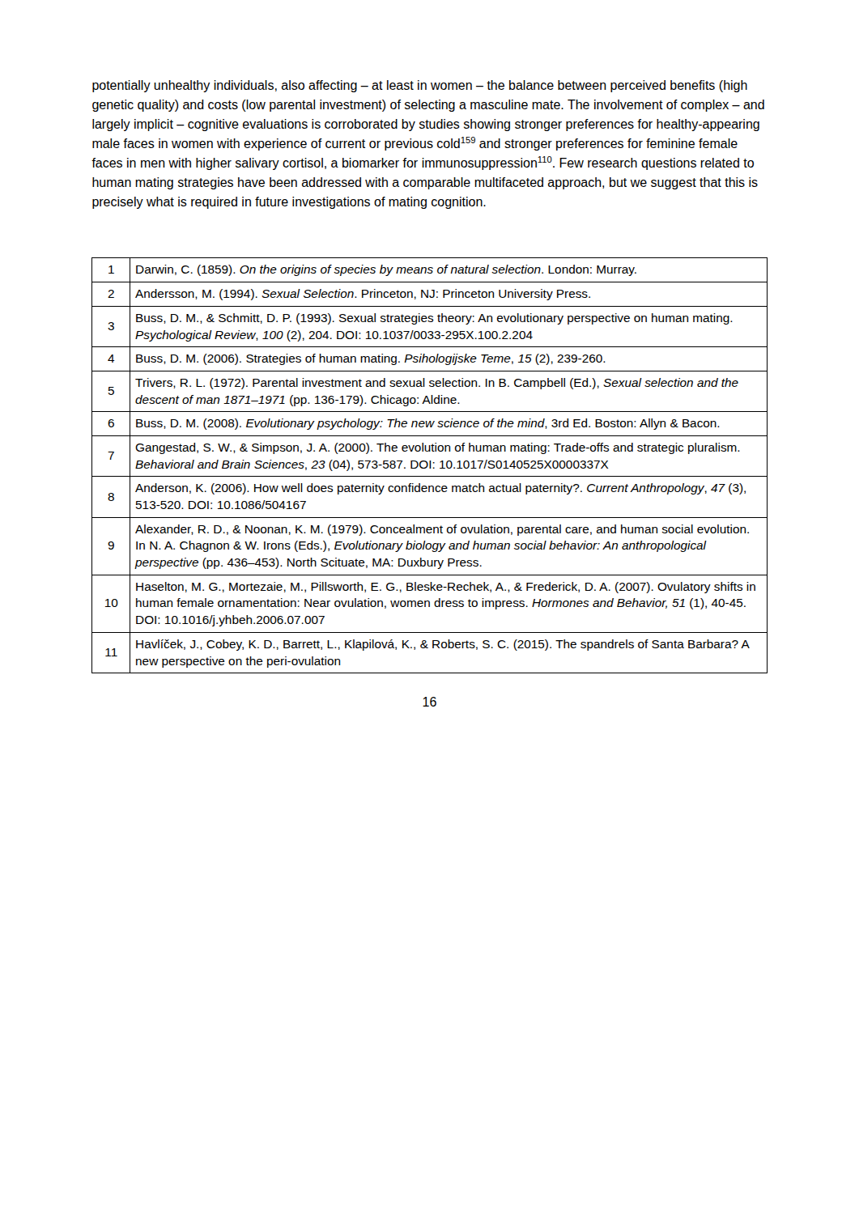potentially unhealthy individuals, also affecting – at least in women – the balance between perceived benefits (high genetic quality) and costs (low parental investment) of selecting a masculine mate. The involvement of complex – and largely implicit – cognitive evaluations is corroborated by studies showing stronger preferences for healthy-appearing male faces in women with experience of current or previous cold159 and stronger preferences for feminine female faces in men with higher salivary cortisol, a biomarker for immunosuppression110. Few research questions related to human mating strategies have been addressed with a comparable multifaceted approach, but we suggest that this is precisely what is required in future investigations of mating cognition.
| 1 | Darwin, C. (1859). On the origins of species by means of natural selection . London: Murray. |
| 2 | Andersson, M. (1994). Sexual Selection . Princeton, NJ: Princeton University Press. |
| 3 | Buss, D. M., & Schmitt, D. P. (1993). Sexual strategies theory: An evolutionary perspective on human mating. Psychological Review , 100 (2), 204. DOI: 10.1037/0033-295X.100.2.204 |
| 4 | Buss, D. M. (2006). Strategies of human mating. Psihologijske Teme , 15 (2), 239-260. |
| 5 | Trivers, R. L. (1972). Parental investment and sexual selection. In B. Campbell (Ed.), Sexual selection and the descent of man 1871–1971 (pp. 136-179). Chicago: Aldine. |
| 6 | Buss, D. M. (2008). Evolutionary psychology: The new science of the mind , 3rd Ed. Boston: Allyn & Bacon. |
| 7 | Gangestad, S. W., & Simpson, J. A. (2000). The evolution of human mating: Trade-offs and strategic pluralism. Behavioral and Brain Sciences , 23 (04), 573-587. DOI: 10.1017/S0140525X0000337X |
| 8 | Anderson, K. (2006). How well does paternity confidence match actual paternity?. Current Anthropology , 47 (3), 513-520. DOI: 10.1086/504167 |
| 9 | Alexander, R. D., & Noonan, K. M. (1979). Concealment of ovulation, parental care, and human social evolution. In N. A. Chagnon & W. Irons (Eds.), Evolutionary biology and human social behavior: An anthropological perspective (pp. 436–453). North Scituate, MA: Duxbury Press. |
| 10 | Haselton, M. G., Mortezaie, M., Pillsworth, E. G., Bleske-Rechek, A., & Frederick, D. A. (2007). Ovulatory shifts in human female ornamentation: Near ovulation, women dress to impress. Hormones and Behavior, 51 (1), 40-45. DOI: 10.1016/j.yhbeh.2006.07.007 |
| 11 | Havlíček, J., Cobey, K. D., Barrett, L., Klapilová, K., & Roberts, S. C. (2015). The spandrels of Santa Barbara? A new perspective on the peri-ovulation |
16